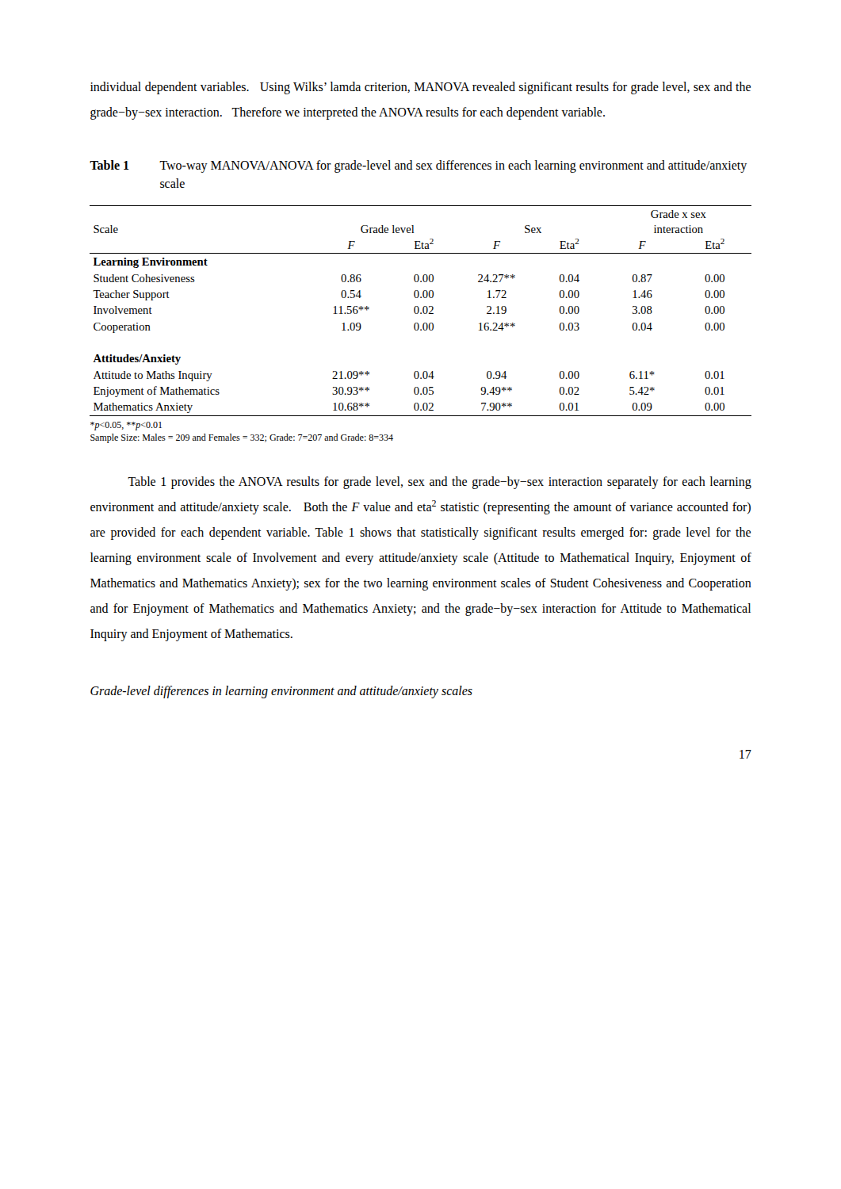individual dependent variables. Using Wilks’ lamda criterion, MANOVA revealed significant results for grade level, sex and the grade−by−sex interaction. Therefore we interpreted the ANOVA results for each dependent variable.
Table 1 Two-way MANOVA/ANOVA for grade-level and sex differences in each learning environment and attitude/anxiety scale
| Scale | Grade level | Sex | Grade x sex interaction |
| | F | Eta 2 | F | Eta 2 | F | Eta 2 |
| Learning Environment | | | | | | |
| Student Cohesiveness | 0.86 | 0.00 | 24.27** | 0.04 | 0.87 | 0.00 |
| Teacher Support | 0.54 | 0.00 | 1.72 | 0.00 | 1.46 | 0.00 |
| Involvement | 11.56** | 0.02 | 2.19 | 0.00 | 3.08 | 0.00 |
| Cooperation | 1.09 | 0.00 | 16.24** | 0.03 | 0.04 | 0.00 |
| Attitudes/Anxiety | | | | | | |
| Attitude to Maths Inquiry | 21.09** | 0.04 | 0.94 | 0.00 | 6.11* | 0.01 |
| Enjoyment of Mathematics | 30.93** | 0.05 | 9.49** | 0.02 | 5.42* | 0.01 |
| Mathematics Anxiety | 10.68** | 0.02 | 7.90** | 0.01 | 0.09 | 0.00 |
*p<0.05, **p<0.01
Sample Size: Males = 209 and Females = 332; Grade: 7=207 and Grade: 8=334
Table 1 provides the ANOVA results for grade level, sex and the grade−by−sex interaction separately for each learning environment and attitude/anxiety scale. Both the F value and eta2 statistic (representing the amount of variance accounted for) are provided for each dependent variable. Table 1 shows that statistically significant results emerged for: grade level for the learning environment scale of Involvement and every attitude/anxiety scale (Attitude to Mathematical Inquiry, Enjoyment of Mathematics and Mathematics Anxiety); sex for the two learning environment scales of Student Cohesiveness and Cooperation and for Enjoyment of Mathematics and Mathematics Anxiety; and the grade−by−sex interaction for Attitude to Mathematical Inquiry and Enjoyment of Mathematics.
Grade-level differences in learning environment and attitude/anxiety scales
17